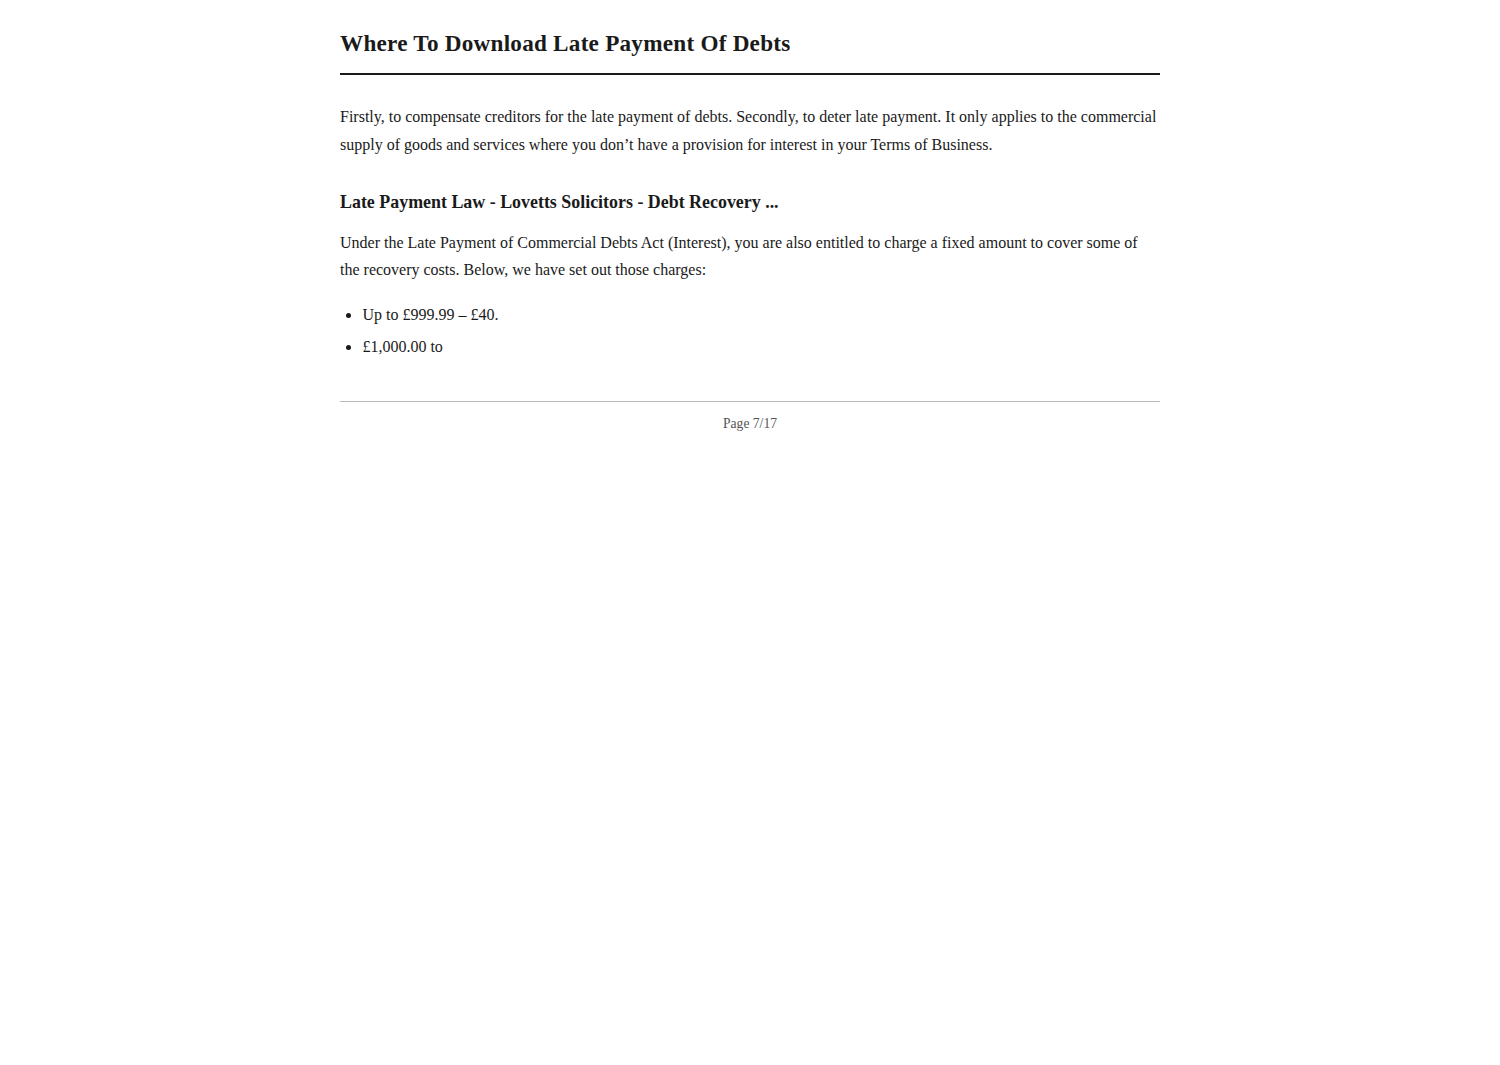Where To Download Late Payment Of Debts
Firstly, to compensate creditors for the late payment of debts. Secondly, to deter late payment. It only applies to the commercial supply of goods and services where you don’t have a provision for interest in your Terms of Business.
Late Payment Law - Lovetts Solicitors - Debt Recovery ...
Under the Late Payment of Commercial Debts Act (Interest), you are also entitled to charge a fixed amount to cover some of the recovery costs. Below, we have set out those charges:
Up to £999.99 – £40.
£1,000.00 to
Page 7/17